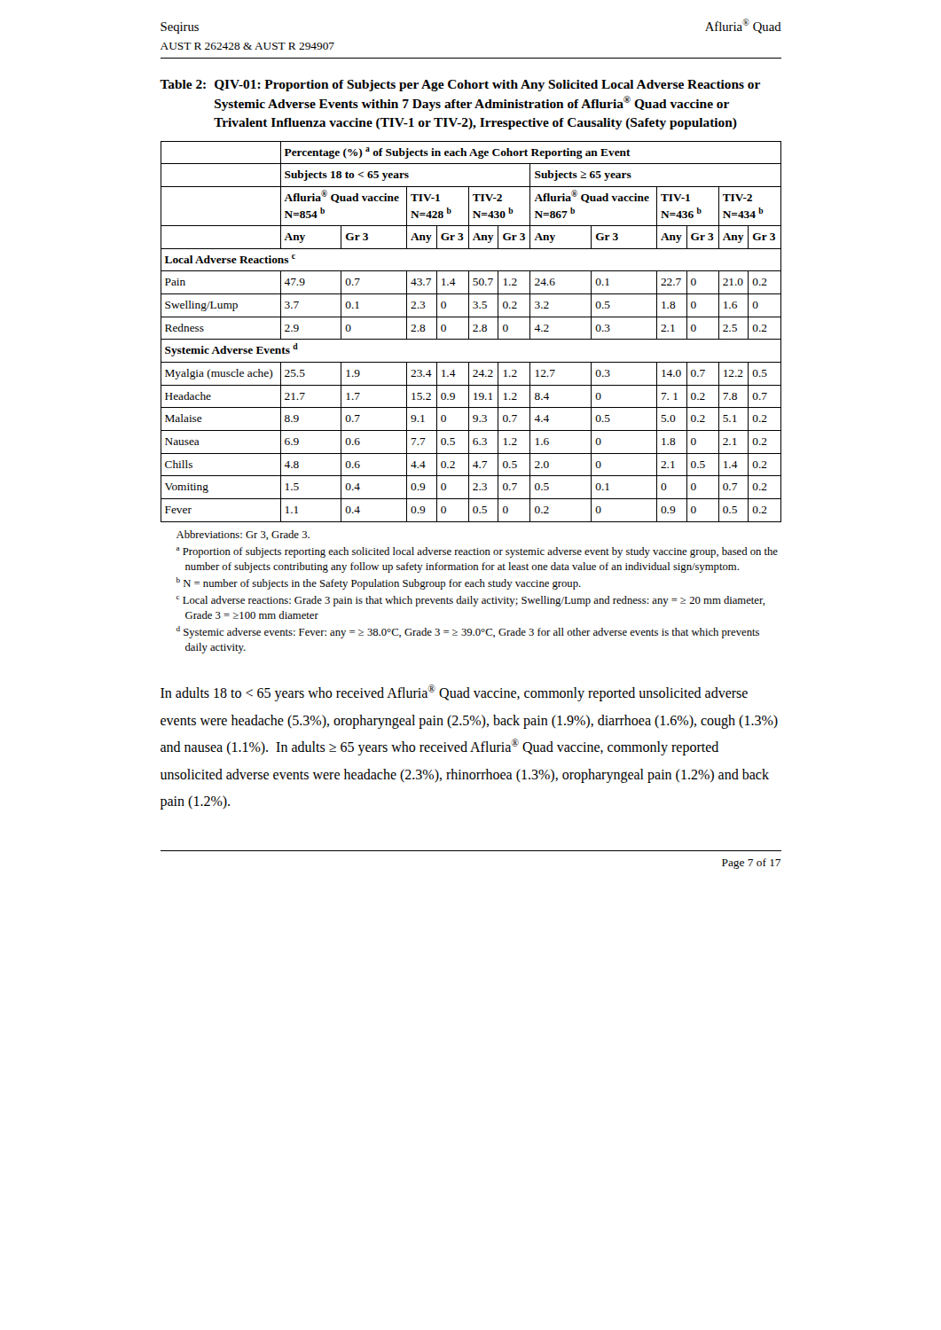Seqirus
Afluria® Quad
AUST R 262428 & AUST R 294907
Table 2:
QIV-01: Proportion of Subjects per Age Cohort with Any Solicited Local Adverse Reactions or Systemic Adverse Events within 7 Days after Administration of Afluria® Quad vaccine or Trivalent Influenza vaccine (TIV-1 or TIV-2), Irrespective of Causality (Safety population)
| | Percentage (%) a of Subjects in each Age Cohort Reporting an Event |
| | Subjects 18 to < 65 years | Subjects ≥ 65 years |
| | Afluria ® Quad vaccine N=854 b | TIV-1 N=428 b | TIV-2 N=430 b | Afluria ® Quad vaccine N=867 b | TIV-1 N=436 b | TIV-2 N=434 b |
| | Any | Gr 3 | Any | Gr 3 | Any | Gr 3 | Any | Gr 3 | Any | Gr 3 | Any | Gr 3 |
| Local Adverse Reactions c |
| Pain | 47.9 | 0.7 | 43.7 | 1.4 | 50.7 | 1.2 | 24.6 | 0.1 | 22.7 | 0 | 21.0 | 0.2 |
| Swelling/Lump | 3.7 | 0.1 | 2.3 | 0 | 3.5 | 0.2 | 3.2 | 0.5 | 1.8 | 0 | 1.6 | 0 |
| Redness | 2.9 | 0 | 2.8 | 0 | 2.8 | 0 | 4.2 | 0.3 | 2.1 | 0 | 2.5 | 0.2 |
| Systemic Adverse Events d |
| Myalgia (muscle ache) | 25.5 | 1.9 | 23.4 | 1.4 | 24.2 | 1.2 | 12.7 | 0.3 | 14.0 | 0.7 | 12.2 | 0.5 |
| Headache | 21.7 | 1.7 | 15.2 | 0.9 | 19.1 | 1.2 | 8.4 | 0 | 7. 1 | 0.2 | 7.8 | 0.7 |
| Malaise | 8.9 | 0.7 | 9.1 | 0 | 9.3 | 0.7 | 4.4 | 0.5 | 5.0 | 0.2 | 5.1 | 0.2 |
| Nausea | 6.9 | 0.6 | 7.7 | 0.5 | 6.3 | 1.2 | 1.6 | 0 | 1.8 | 0 | 2.1 | 0.2 |
| Chills | 4.8 | 0.6 | 4.4 | 0.2 | 4.7 | 0.5 | 2.0 | 0 | 2.1 | 0.5 | 1.4 | 0.2 |
| Vomiting | 1.5 | 0.4 | 0.9 | 0 | 2.3 | 0.7 | 0.5 | 0.1 | 0 | 0 | 0.7 | 0.2 |
| Fever | 1.1 | 0.4 | 0.9 | 0 | 0.5 | 0 | 0.2 | 0 | 0.9 | 0 | 0.5 | 0.2 |
Abbreviations: Gr 3, Grade 3.
a Proportion of subjects reporting each solicited local adverse reaction or systemic adverse event by study vaccine group, based on the number of subjects contributing any follow up safety information for at least one data value of an individual sign/symptom.
b N = number of subjects in the Safety Population Subgroup for each study vaccine group.
c Local adverse reactions: Grade 3 pain is that which prevents daily activity; Swelling/Lump and redness: any = ≥ 20 mm diameter, Grade 3 = ≥100 mm diameter
d Systemic adverse events: Fever: any = ≥ 38.0°C, Grade 3 = ≥ 39.0°C, Grade 3 for all other adverse events is that which prevents daily activity.
In adults 18 to < 65 years who received Afluria® Quad vaccine, commonly reported unsolicited adverse events were headache (5.3%), oropharyngeal pain (2.5%), back pain (1.9%), diarrhoea (1.6%), cough (1.3%) and nausea (1.1%). In adults ≥ 65 years who received Afluria® Quad vaccine, commonly reported unsolicited adverse events were headache (2.3%), rhinorrhoea (1.3%), oropharyngeal pain (1.2%) and back pain (1.2%).
Page 7 of 17